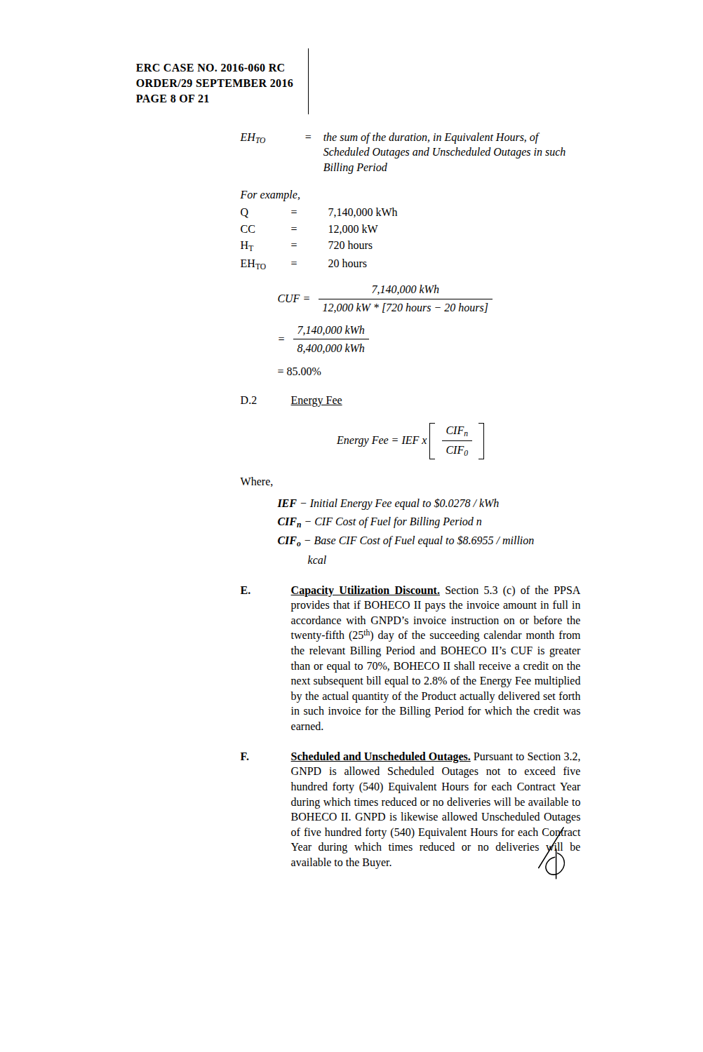ERC CASE NO. 2016-060 RC
ORDER/29 SEPTEMBER 2016
PAGE 8 OF 21
EHTO = the sum of the duration, in Equivalent Hours, of Scheduled Outages and Unscheduled Outages in such Billing Period
For example,
| Q | = | 7,140,000 kWh |
| CC | = | 12,000 kW |
| H T | = | 720 hours |
| EH TO | = | 20 hours |
CUF = 7,140,000 kWh 12,000 kW * [720 hours − 20 hours]
= 7,140,000 kWh 8,400,000 kWh
= 85.00%
D.2
Energy Fee
Energy Fee = IEF x CIFn CIF0
Where,
IEF − Initial Energy Fee equal to $0.0278 / kWh
CIFn − CIF Cost of Fuel for Billing Period n
CIFo − Base CIF Cost of Fuel equal to $8.6955 / million
kcal
E.
Capacity Utilization Discount. Section 5.3 (c) of the PPSA provides that if BOHECO II pays the invoice amount in full in accordance with GNPD’s invoice instruction on or before the twenty-fifth (25th) day of the succeeding calendar month from the relevant Billing Period and BOHECO II’s CUF is greater than or equal to 70%, BOHECO II shall receive a credit on the next subsequent bill equal to 2.8% of the Energy Fee multiplied by the actual quantity of the Product actually delivered set forth in such invoice for the Billing Period for which the credit was earned.
F.
Scheduled and Unscheduled Outages. Pursuant to Section 3.2, GNPD is allowed Scheduled Outages not to exceed five hundred forty (540) Equivalent Hours for each Contract Year during which times reduced or no deliveries will be available to BOHECO II. GNPD is likewise allowed Unscheduled Outages of five hundred forty (540) Equivalent Hours for each Contract Year during which times reduced or no deliveries will be available to the Buyer.